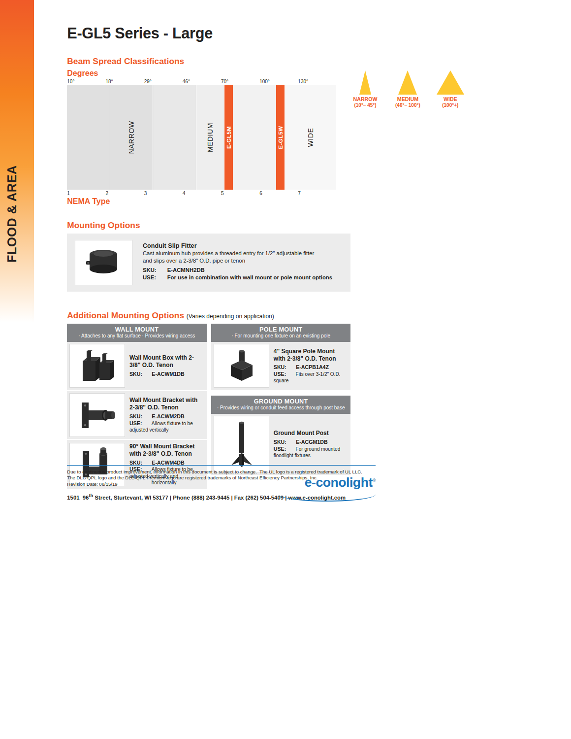FLOOD & AREA
E-GL5 Series - Large
Beam Spread Classifications
Degrees
10°18°29°46°70°100°130°
NARROW
MEDIUM
E-GL5M
E-GL5W
WIDE
1234567
NEMA Type
NARROW
(10°– 45°)
MEDIUM
(46°– 100°)
WIDE
(100°+)
Mounting Options
Conduit Slip Fitter
Cast aluminum hub provides a threaded entry for 1/2" adjustable fitter
and slips over a 2-3/8" O.D. pipe or tenon
SKU: E-ACMNH2DB
USE: For use in combination with wall mount or pole mount options
Additional Mounting Options (Varies depending on application)
WALL MOUNT
· Attaches to any flat surface · Provides wiring access
Wall Mount Box with 2-3/8" O.D. Tenon
SKU: E-ACWM1DB
Wall Mount Bracket with 2-3/8" O.D. Tenon
SKU: E-ACWM2DB
USE: Allows fixture to be adjusted vertically
90° Wall Mount Bracket with 2-3/8" O.D. Tenon
SKU: E-ACWM4DB
USE: Allows fixture to be adjusted vertically and
horizontally
POLE MOUNT
· For mounting one fixture on an existing pole
4" Square Pole Mount with 2-3/8" O.D. Tenon
SKU: E-ACPB1A4Z
USE: Fits over 3-1/2" O.D. square
GROUND MOUNT
· Provides wiring or conduit feed access through post base
Ground Mount Post
SKU: E-ACGM1DB
USE: For ground mounted floodlight fixtures
Due to continuous product improvement, information in this document is subject to change. The UL logo is a registered trademark of UL LLC.
The DLC QPL logo and the DLC QPL Premium logo are registered trademarks of Northeast Efficiency Partnerships, Inc.
Revision Date: 08/15/19
1501 96th Street, Sturtevant, WI 53177 | Phone (888) 243-9445 | Fax (262) 504-5409 | www.e-conolight.com
e-conolight®